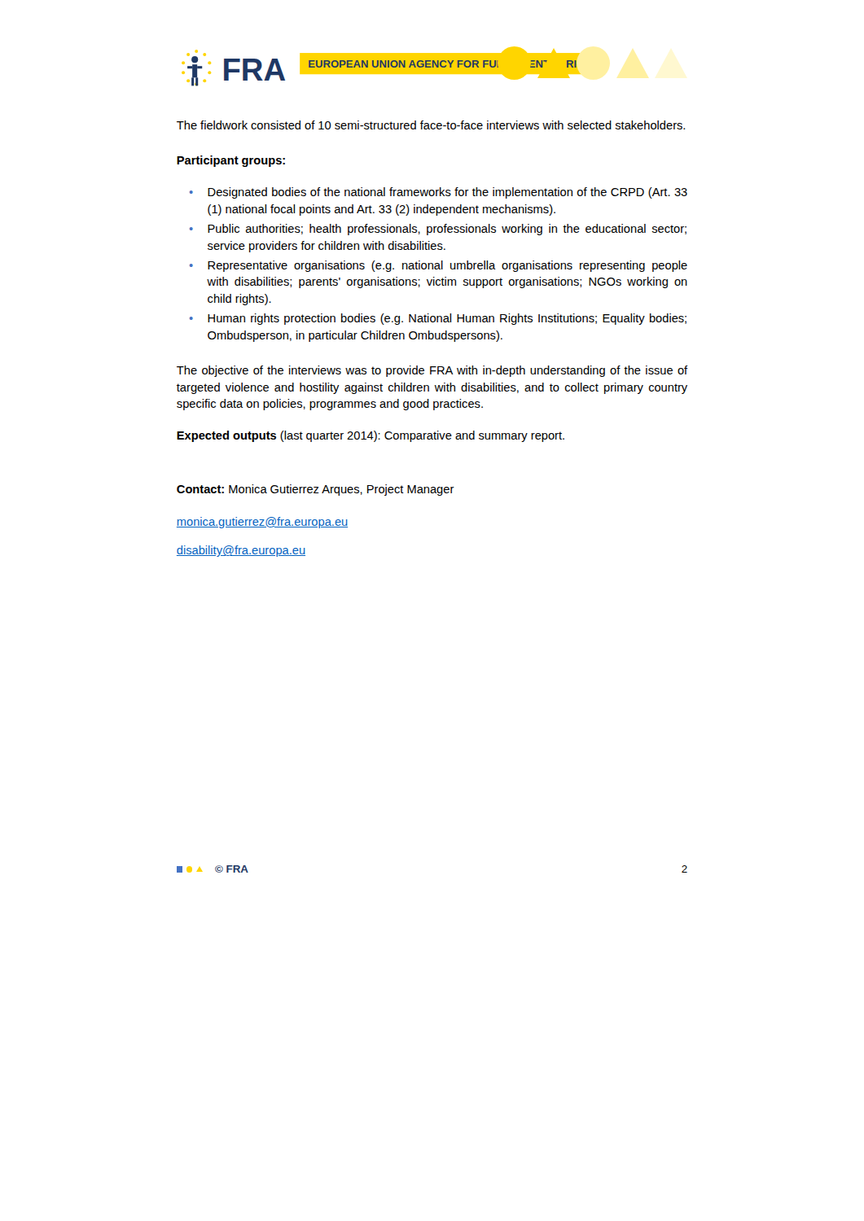FRA EUROPEAN UNION AGENCY FOR FUNDAMENTAL RIGHTS
The fieldwork consisted of 10 semi-structured face-to-face interviews with selected stakeholders.
Participant groups:
Designated bodies of the national frameworks for the implementation of the CRPD (Art. 33 (1) national focal points and Art. 33 (2) independent mechanisms).
Public authorities; health professionals, professionals working in the educational sector; service providers for children with disabilities.
Representative organisations (e.g. national umbrella organisations representing people with disabilities; parents' organisations; victim support organisations; NGOs working on child rights).
Human rights protection bodies (e.g. National Human Rights Institutions; Equality bodies; Ombudsperson, in particular Children Ombudspersons).
The objective of the interviews was to provide FRA with in-depth understanding of the issue of targeted violence and hostility against children with disabilities, and to collect primary country specific data on policies, programmes and good practices.
Expected outputs (last quarter 2014): Comparative and summary report.
Contact: Monica Gutierrez Arques, Project Manager
monica.gutierrez@fra.europa.eu
disability@fra.europa.eu
© FRA
2